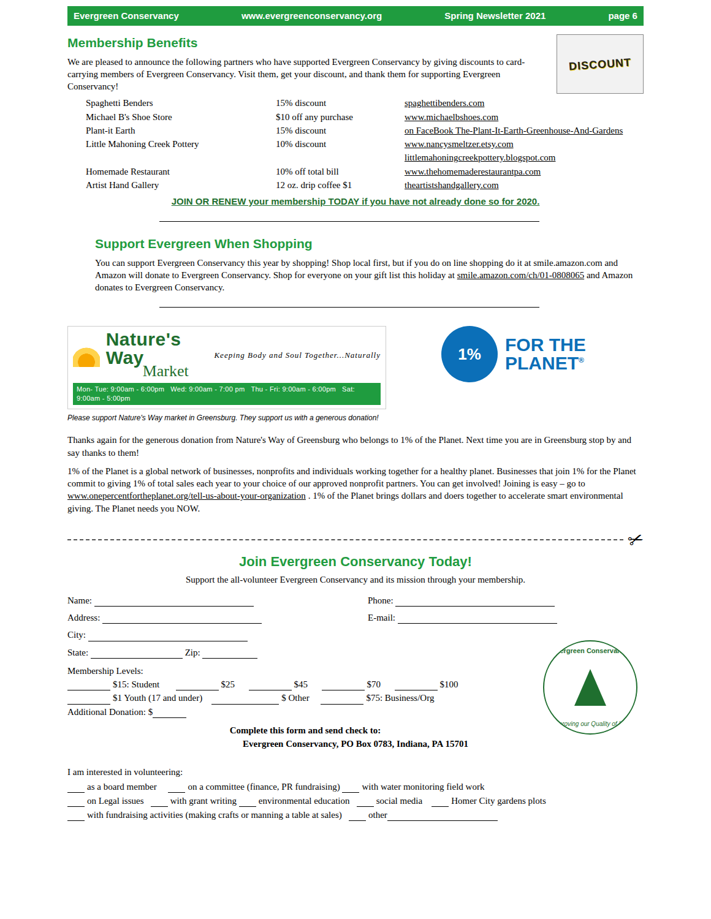Evergreen Conservancy www.evergreenconservancy.org Spring Newsletter 2021 page 6
DISCOUNT
Membership Benefits
We are pleased to announce the following partners who have supported Evergreen Conservancy by giving discounts to card-carrying members of Evergreen Conservancy. Visit them, get your discount, and thank them for supporting Evergreen Conservancy!
| Spaghetti Benders | 15% discount | spaghettibenders.com |
| Michael B's Shoe Store | $10 off any purchase | www.michaelbshoes.com |
| Plant-it Earth | 15% discount | on FaceBook The-Plant-It-Earth-Greenhouse-And-Gardens |
| Little Mahoning Creek Pottery | 10% discount | www.nancysmeltzer.etsy.com |
| | | littlemahoningcreekpottery.blogspot.com |
| Homemade Restaurant | 10% off total bill | www.thehomemaderestaurantpa.com |
| Artist Hand Gallery | 12 oz. drip coffee $1 | theartistshandgallery.com |
JOIN OR RENEW your membership TODAY if you have not already done so for 2020.
Support Evergreen When Shopping
You can support Evergreen Conservancy this year by shopping! Shop local first, but if you do on line shopping do it at smile.amazon.com and Amazon will donate to Evergreen Conservancy. Shop for everyone on your gift list this holiday at smile.amazon.com/ch/01-0808065 and Amazon donates to Evergreen Conservancy.
Nature's Way Market
Keeping Body and Soul Together...Naturally
Mon- Tue: 9:00am - 6:00pm Wed: 9:00am - 7:00 pm Thu - Fri: 9:00am - 6:00pm Sat: 9:00am - 5:00pm
Please support Nature's Way market in Greensburg. They support us with a generous donation!
1%
FOR THE PLANET®
Thanks again for the generous donation from Nature's Way of Greensburg who belongs to 1% of the Planet. Next time you are in Greensburg stop by and say thanks to them!
1% of the Planet is a global network of businesses, nonprofits and individuals working together for a healthy planet. Businesses that join 1% for the Planet commit to giving 1% of total sales each year to your choice of our approved nonprofit partners. You can get involved! Joining is easy – go to www.onepercentfortheplanet.org/tell-us-about-your-organization . 1% of the Planet brings dollars and doers together to accelerate smart environmental giving. The Planet needs you NOW.
✂
Join Evergreen Conservancy Today!
Support the all-volunteer Evergreen Conservancy and its mission through your membership.
Name:
Phone:
Address:
E-mail:
City:
State: Zip:
Evergreen Conservancy
"Improving our Quality of Life"
Membership Levels:
$15: Student $25 $45 $70 $100
$1 Youth (17 and under) $ Other $75: Business/Org
Additional Donation: $
Complete this form and send check to:
Evergreen Conservancy, PO Box 0783, Indiana, PA 15701
I am interested in volunteering:
as a board member on a committee (finance, PR fundraising) with water monitoring field work
on Legal issues with grant writing environmental education social media Homer City gardens plots
with fundraising activities (making crafts or manning a table at sales) other